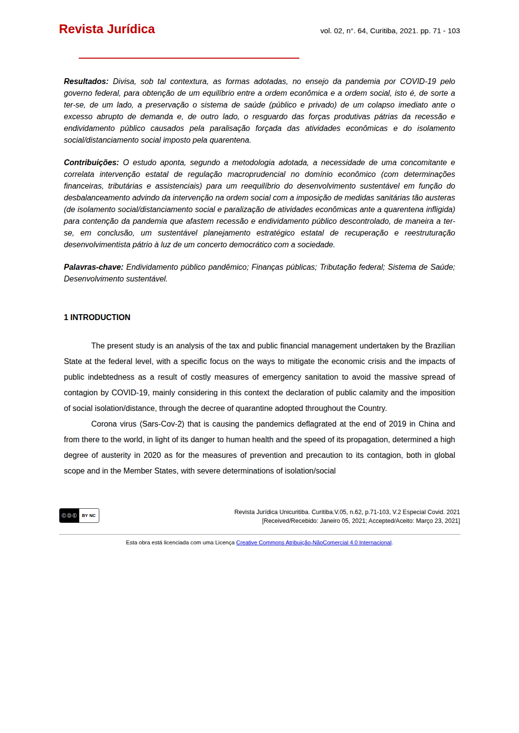Revista Jurídica
vol. 02, n°. 64, Curitiba, 2021. pp. 71 - 103
Resultados: Divisa, sob tal contextura, as formas adotadas, no ensejo da pandemia por COVID-19 pelo governo federal, para obtenção de um equilíbrio entre a ordem econômica e a ordem social, isto é, de sorte a ter-se, de um lado, a preservação o sistema de saúde (público e privado) de um colapso imediato ante o excesso abrupto de demanda e, de outro lado, o resguardo das forças produtivas pátrias da recessão e endividamento público causados pela paralisação forçada das atividades econômicas e do isolamento social/distanciamento social imposto pela quarentena.
Contribuições: O estudo aponta, segundo a metodologia adotada, a necessidade de uma concomitante e correlata intervenção estatal de regulação macroprudencial no domínio econômico (com determinações financeiras, tributárias e assistenciais) para um reequilíbrio do desenvolvimento sustentável em função do desbalanceamento advindo da intervenção na ordem social com a imposição de medidas sanitárias tão austeras (de isolamento social/distanciamento social e paralização de atividades econômicas ante a quarentena infligida) para contenção da pandemia que afastem recessão e endividamento público descontrolado, de maneira a ter-se, em conclusão, um sustentável planejamento estratégico estatal de recuperação e reestruturação desenvolvimentista pátrio à luz de um concerto democrático com a sociedade.
Palavras-chave: Endividamento público pandêmico; Finanças públicas; Tributação federal; Sistema de Saúde; Desenvolvimento sustentável.
1 INTRODUCTION
The present study is an analysis of the tax and public financial management undertaken by the Brazilian State at the federal level, with a specific focus on the ways to mitigate the economic crisis and the impacts of public indebtedness as a result of costly measures of emergency sanitation to avoid the massive spread of contagion by COVID-19, mainly considering in this context the declaration of public calamity and the imposition of social isolation/distance, through the decree of quarantine adopted throughout the Country.
Corona virus (Sars-Cov-2) that is causing the pandemics deflagrated at the end of 2019 in China and from there to the world, in light of its danger to human health and the speed of its propagation, determined a high degree of austerity in 2020 as for the measures of prevention and precaution to its contagion, both in global scope and in the Member States, with severe determinations of isolation/social
ⒸⒹⒺ
BY NC
Revista Jurídica Unicuritiba. Curitiba.V.05, n.62, p.71-103, V.2 Especial Covid. 2021
[Received/Recebido: Janeiro 05, 2021; Accepted/Aceito: Março 23, 2021]
Esta obra está licenciada com uma Licença Creative Commons Atribuição-NãoComercial 4.0 Internacional.